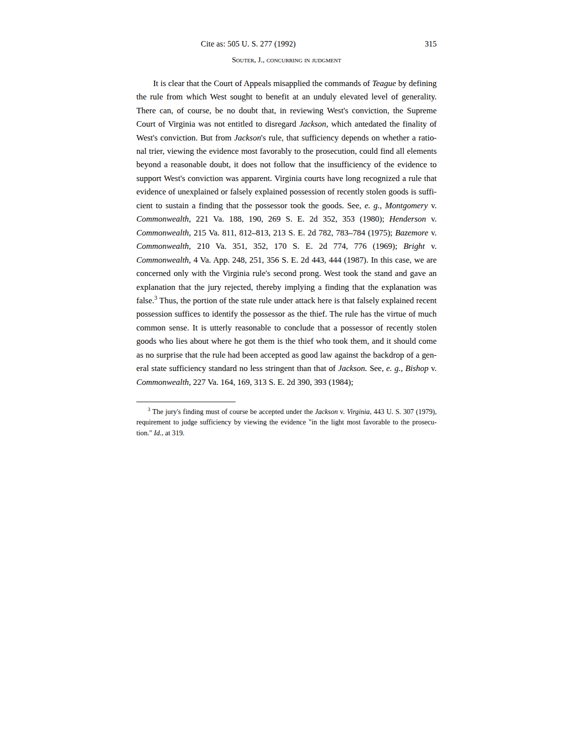Cite as: 505 U. S. 277 (1992) 315
Souter, J., concurring in judgment
It is clear that the Court of Appeals misapplied the commands of Teague by defining the rule from which West sought to benefit at an unduly elevated level of generality. There can, of course, be no doubt that, in reviewing West's conviction, the Supreme Court of Virginia was not entitled to disregard Jackson, which antedated the finality of West's conviction. But from Jackson's rule, that sufficiency depends on whether a rational trier, viewing the evidence most favorably to the prosecution, could find all elements beyond a reasonable doubt, it does not follow that the insufficiency of the evidence to support West's conviction was apparent. Virginia courts have long recognized a rule that evidence of unexplained or falsely explained possession of recently stolen goods is sufficient to sustain a finding that the possessor took the goods. See, e. g., Montgomery v. Commonwealth, 221 Va. 188, 190, 269 S. E. 2d 352, 353 (1980); Henderson v. Commonwealth, 215 Va. 811, 812–813, 213 S. E. 2d 782, 783–784 (1975); Bazemore v. Commonwealth, 210 Va. 351, 352, 170 S. E. 2d 774, 776 (1969); Bright v. Commonwealth, 4 Va. App. 248, 251, 356 S. E. 2d 443, 444 (1987). In this case, we are concerned only with the Virginia rule's second prong. West took the stand and gave an explanation that the jury rejected, thereby implying a finding that the explanation was false.3 Thus, the portion of the state rule under attack here is that falsely explained recent possession suffices to identify the possessor as the thief. The rule has the virtue of much common sense. It is utterly reasonable to conclude that a possessor of recently stolen goods who lies about where he got them is the thief who took them, and it should come as no surprise that the rule had been accepted as good law against the backdrop of a general state sufficiency standard no less stringent than that of Jackson. See, e. g., Bishop v. Commonwealth, 227 Va. 164, 169, 313 S. E. 2d 390, 393 (1984);
3 The jury's finding must of course be accepted under the Jackson v. Virginia, 443 U. S. 307 (1979), requirement to judge sufficiency by viewing the evidence "in the light most favorable to the prosecution." Id., at 319.